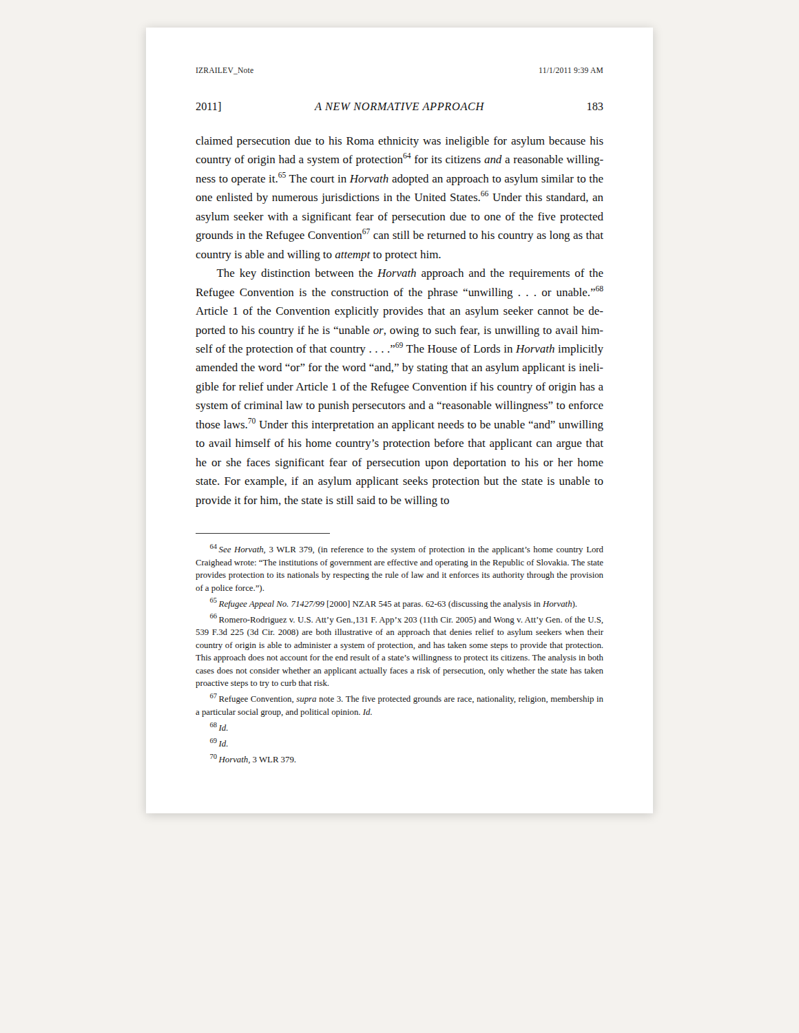IZRAILEV_Note 11/1/2011 9:39 AM
2011] A NEW NORMATIVE APPROACH 183
claimed persecution due to his Roma ethnicity was ineligible for asylum because his country of origin had a system of protection64 for its citizens and a reasonable willingness to operate it.65 The court in Horvath adopted an approach to asylum similar to the one enlisted by numerous jurisdictions in the United States.66 Under this standard, an asylum seeker with a significant fear of persecution due to one of the five protected grounds in the Refugee Convention67 can still be returned to his country as long as that country is able and willing to attempt to protect him.
The key distinction between the Horvath approach and the requirements of the Refugee Convention is the construction of the phrase “unwilling . . . or unable.”68 Article 1 of the Convention explicitly provides that an asylum seeker cannot be deported to his country if he is “unable or, owing to such fear, is unwilling to avail himself of the protection of that country . . . .”69 The House of Lords in Horvath implicitly amended the word “or” for the word “and,” by stating that an asylum applicant is ineligible for relief under Article 1 of the Refugee Convention if his country of origin has a system of criminal law to punish persecutors and a “reasonable willingness” to enforce those laws.70 Under this interpretation an applicant needs to be unable “and” unwilling to avail himself of his home country’s protection before that applicant can argue that he or she faces significant fear of persecution upon deportation to his or her home state. For example, if an asylum applicant seeks protection but the state is unable to provide it for him, the state is still said to be willing to
64 See Horvath, 3 WLR 379, (in reference to the system of protection in the applicant’s home country Lord Craighead wrote: “The institutions of government are effective and operating in the Republic of Slovakia. The state provides protection to its nationals by respecting the rule of law and it enforces its authority through the provision of a police force.”).
65 Refugee Appeal No. 71427/99 [2000] NZAR 545 at paras. 62-63 (discussing the analysis in Horvath).
66 Romero-Rodriguez v. U.S. Att’y Gen.,131 F. App’x 203 (11th Cir. 2005) and Wong v. Att’y Gen. of the U.S, 539 F.3d 225 (3d Cir. 2008) are both illustrative of an approach that denies relief to asylum seekers when their country of origin is able to administer a system of protection, and has taken some steps to provide that protection. This approach does not account for the end result of a state’s willingness to protect its citizens. The analysis in both cases does not consider whether an applicant actually faces a risk of persecution, only whether the state has taken proactive steps to try to curb that risk.
67 Refugee Convention, supra note 3. The five protected grounds are race, nationality, religion, membership in a particular social group, and political opinion. Id.
68 Id.
69 Id.
70 Horvath, 3 WLR 379.